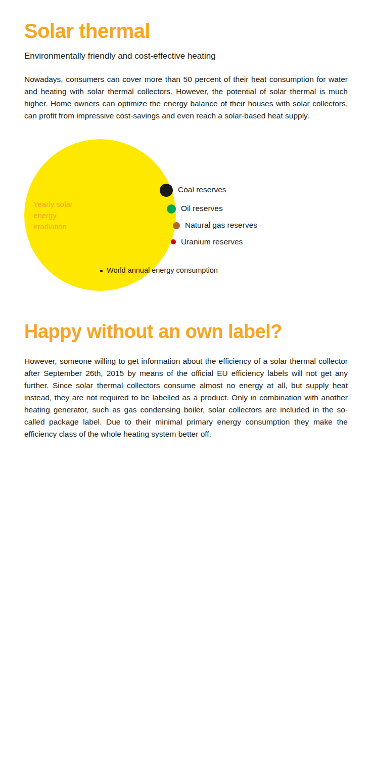Solar thermal
Environmentally friendly and cost-effective heating
Nowadays, consumers can cover more than 50 percent of their heat consumption for water and heating with solar thermal collectors. However, the potential of solar thermal is much higher. Home owners can optimize the energy balance of their houses with solar collectors, can profit from impressive cost-savings and even reach a solar-based heat supply.
Yearly solar energy irradiation
Coal reserves
Oil reserves
Natural gas reserves
Uranium reserves
World annual energy consumption
Happy without an own label?
However, someone willing to get information about the efficiency of a solar thermal collector after September 26th, 2015 by means of the official EU efficiency labels will not get any further. Since solar thermal collectors consume almost no energy at all, but supply heat instead, they are not required to be labelled as a product. Only in combination with another heating generator, such as gas condensing boiler, solar collectors are included in the so-called package label. Due to their minimal primary energy consumption they make the efficiency class of the whole heating system better off.